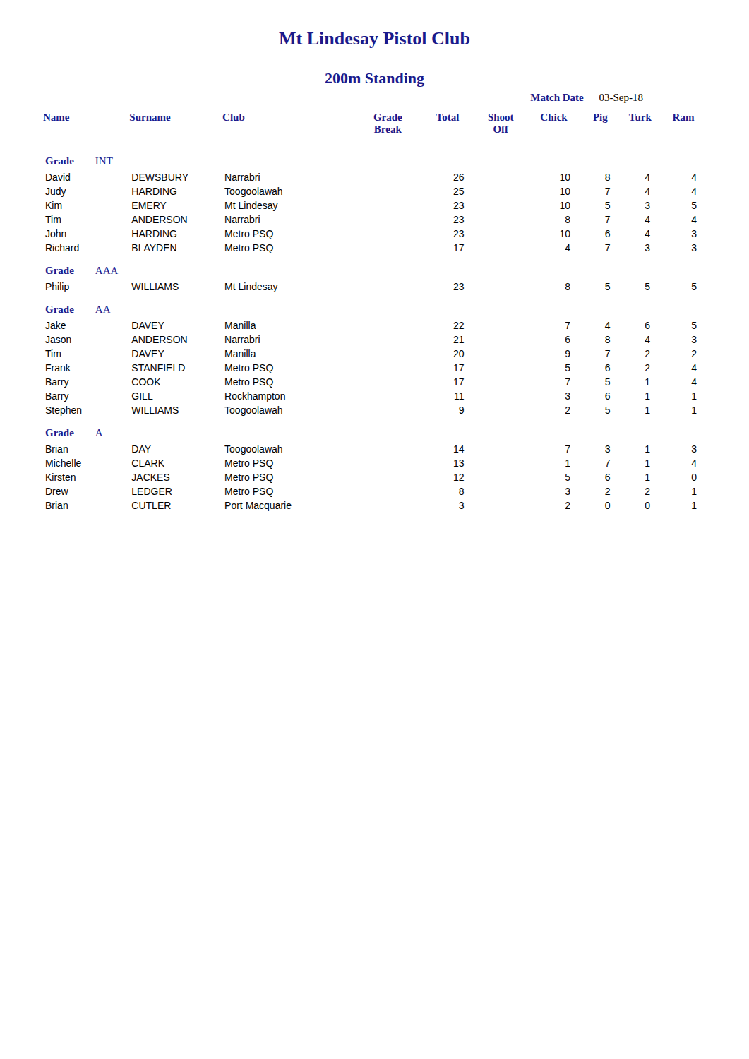Mt Lindesay Pistol Club
200m Standing
Match Date 03-Sep-18
| Name | Surname | Club | Grade Break | Total | Shoot Off | Chick | Pig | Turk | Ram |
| --- | --- | --- | --- | --- | --- | --- | --- | --- | --- |
| Grade INT |
| David | DEWSBURY | Narrabri | | 26 | | 10 | 8 | 4 | 4 |
| Judy | HARDING | Toogoolawah | | 25 | | 10 | 7 | 4 | 4 |
| Kim | EMERY | Mt Lindesay | | 23 | | 10 | 5 | 3 | 5 |
| Tim | ANDERSON | Narrabri | | 23 | | 8 | 7 | 4 | 4 |
| John | HARDING | Metro PSQ | | 23 | | 10 | 6 | 4 | 3 |
| Richard | BLAYDEN | Metro PSQ | | 17 | | 4 | 7 | 3 | 3 |
| Grade AAA |
| Philip | WILLIAMS | Mt Lindesay | | 23 | | 8 | 5 | 5 | 5 |
| Grade AA |
| Jake | DAVEY | Manilla | | 22 | | 7 | 4 | 6 | 5 |
| Jason | ANDERSON | Narrabri | | 21 | | 6 | 8 | 4 | 3 |
| Tim | DAVEY | Manilla | | 20 | | 9 | 7 | 2 | 2 |
| Frank | STANFIELD | Metro PSQ | | 17 | | 5 | 6 | 2 | 4 |
| Barry | COOK | Metro PSQ | | 17 | | 7 | 5 | 1 | 4 |
| Barry | GILL | Rockhampton | | 11 | | 3 | 6 | 1 | 1 |
| Stephen | WILLIAMS | Toogoolawah | | 9 | | 2 | 5 | 1 | 1 |
| Grade A |
| Brian | DAY | Toogoolawah | | 14 | | 7 | 3 | 1 | 3 |
| Michelle | CLARK | Metro PSQ | | 13 | | 1 | 7 | 1 | 4 |
| Kirsten | JACKES | Metro PSQ | | 12 | | 5 | 6 | 1 | 0 |
| Drew | LEDGER | Metro PSQ | | 8 | | 3 | 2 | 2 | 1 |
| Brian | CUTLER | Port Macquarie | | 3 | | 2 | 0 | 0 | 1 |